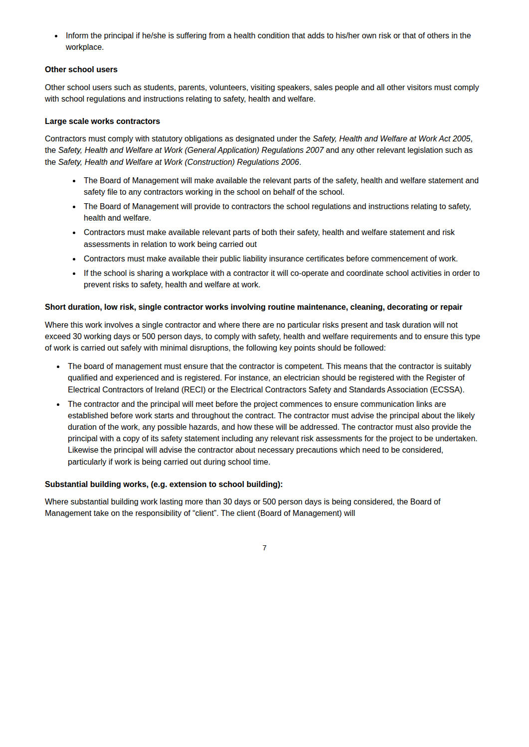Inform the principal if he/she is suffering from a health condition that adds to his/her own risk or that of others in the workplace.
Other school users
Other school users such as students, parents, volunteers, visiting speakers, sales people and all other visitors must comply with school regulations and instructions relating to safety, health and welfare.
Large scale works contractors
Contractors must comply with statutory obligations as designated under the Safety, Health and Welfare at Work Act 2005, the Safety, Health and Welfare at Work (General Application) Regulations 2007 and any other relevant legislation such as the Safety, Health and Welfare at Work (Construction) Regulations 2006.
The Board of Management will make available the relevant parts of the safety, health and welfare statement and safety file to any contractors working in the school on behalf of the school.
The Board of Management will provide to contractors the school regulations and instructions relating to safety, health and welfare.
Contractors must make available relevant parts of both their safety, health and welfare statement and risk assessments in relation to work being carried out
Contractors must make available their public liability insurance certificates before commencement of work.
If the school is sharing a workplace with a contractor it will co-operate and coordinate school activities in order to prevent risks to safety, health and welfare at work.
Short duration, low risk, single contractor works involving routine maintenance, cleaning, decorating or repair
Where this work involves a single contractor and where there are no particular risks present and task duration will not exceed 30 working days or 500 person days, to comply with safety, health and welfare requirements and to ensure this type of work is carried out safely with minimal disruptions, the following key points should be followed:
The board of management must ensure that the contractor is competent. This means that the contractor is suitably qualified and experienced and is registered. For instance, an electrician should be registered with the Register of Electrical Contractors of Ireland (RECI) or the Electrical Contractors Safety and Standards Association (ECSSA).
The contractor and the principal will meet before the project commences to ensure communication links are established before work starts and throughout the contract. The contractor must advise the principal about the likely duration of the work, any possible hazards, and how these will be addressed. The contractor must also provide the principal with a copy of its safety statement including any relevant risk assessments for the project to be undertaken. Likewise the principal will advise the contractor about necessary precautions which need to be considered, particularly if work is being carried out during school time.
Substantial building works, (e.g. extension to school building):
Where substantial building work lasting more than 30 days or 500 person days is being considered, the Board of Management take on the responsibility of “client”. The client (Board of Management) will
7